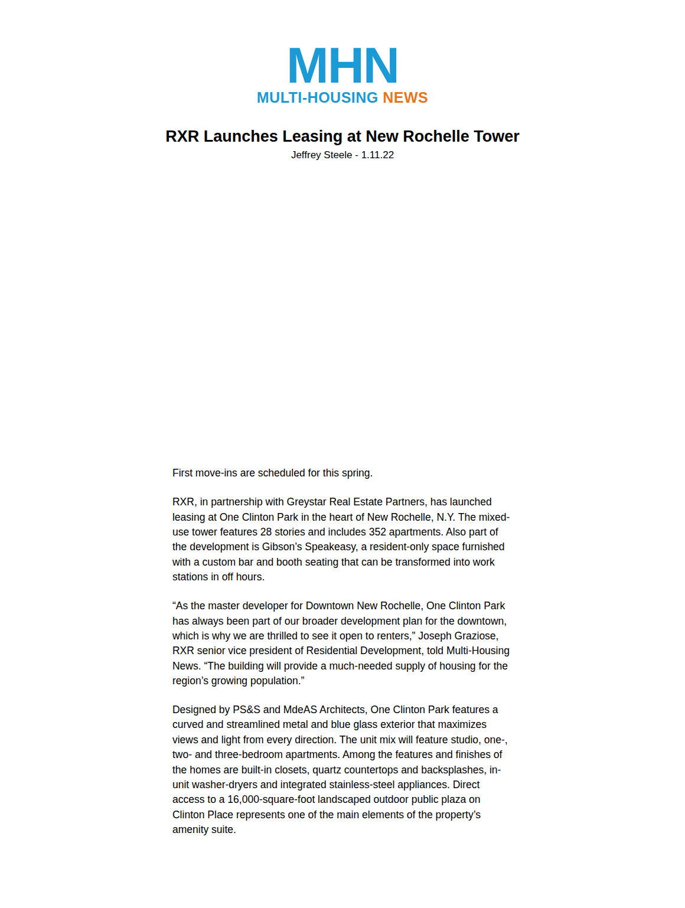MHN
MULTI-HOUSING NEWS
RXR Launches Leasing at New Rochelle Tower
Jeffrey Steele - 1.11.22
First move-ins are scheduled for this spring.
RXR, in partnership with Greystar Real Estate Partners, has launched leasing at One Clinton Park in the heart of New Rochelle, N.Y. The mixed-use tower features 28 stories and includes 352 apartments. Also part of the development is Gibson’s Speakeasy, a resident-only space furnished with a custom bar and booth seating that can be transformed into work stations in off hours.
“As the master developer for Downtown New Rochelle, One Clinton Park has always been part of our broader development plan for the downtown, which is why we are thrilled to see it open to renters,” Joseph Graziose, RXR senior vice president of Residential Development, told Multi-Housing News. “The building will provide a much-needed supply of housing for the region’s growing population.”
Designed by PS&S and MdeAS Architects, One Clinton Park features a curved and streamlined metal and blue glass exterior that maximizes views and light from every direction. The unit mix will feature studio, one-, two- and three-bedroom apartments. Among the features and finishes of the homes are built-in closets, quartz countertops and backsplashes, in-unit washer-dryers and integrated stainless-steel appliances. Direct access to a 16,000-square-foot landscaped outdoor public plaza on Clinton Place represents one of the main elements of the property’s amenity suite.